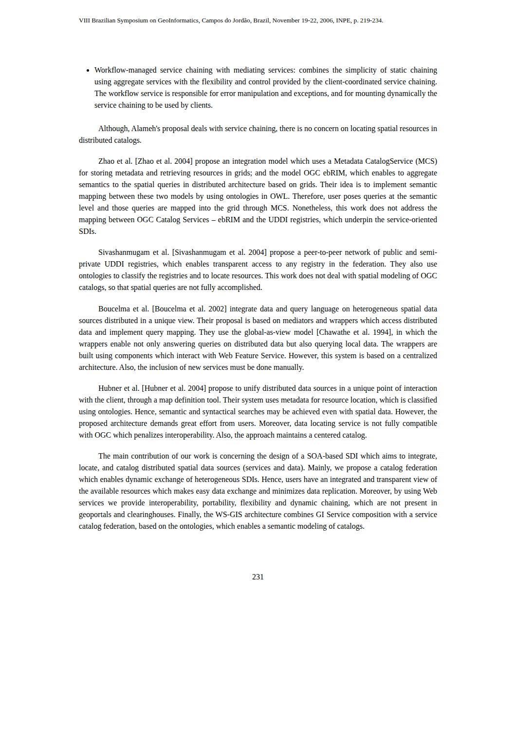VIII Brazilian Symposium on GeoInformatics, Campos do Jordão, Brazil, November 19-22, 2006, INPE, p. 219-234.
Workflow-managed service chaining with mediating services: combines the simplicity of static chaining using aggregate services with the flexibility and control provided by the client-coordinated service chaining. The workflow service is responsible for error manipulation and exceptions, and for mounting dynamically the service chaining to be used by clients.
Although, Alameh's proposal deals with service chaining, there is no concern on locating spatial resources in distributed catalogs.
Zhao et al. [Zhao et al. 2004] propose an integration model which uses a Metadata CatalogService (MCS) for storing metadata and retrieving resources in grids; and the model OGC ebRIM, which enables to aggregate semantics to the spatial queries in distributed architecture based on grids. Their idea is to implement semantic mapping between these two models by using ontologies in OWL. Therefore, user poses queries at the semantic level and those queries are mapped into the grid through MCS. Nonetheless, this work does not address the mapping between OGC Catalog Services – ebRIM and the UDDI registries, which underpin the service-oriented SDIs.
Sivashanmugam et al. [Sivashanmugam et al. 2004] propose a peer-to-peer network of public and semi-private UDDI registries, which enables transparent access to any registry in the federation. They also use ontologies to classify the registries and to locate resources. This work does not deal with spatial modeling of OGC catalogs, so that spatial queries are not fully accomplished.
Boucelma et al. [Boucelma et al. 2002] integrate data and query language on heterogeneous spatial data sources distributed in a unique view. Their proposal is based on mediators and wrappers which access distributed data and implement query mapping. They use the global-as-view model [Chawathe et al. 1994], in which the wrappers enable not only answering queries on distributed data but also querying local data. The wrappers are built using components which interact with Web Feature Service. However, this system is based on a centralized architecture. Also, the inclusion of new services must be done manually.
Hubner et al. [Hubner et al. 2004] propose to unify distributed data sources in a unique point of interaction with the client, through a map definition tool. Their system uses metadata for resource location, which is classified using ontologies. Hence, semantic and syntactical searches may be achieved even with spatial data. However, the proposed architecture demands great effort from users. Moreover, data locating service is not fully compatible with OGC which penalizes interoperability. Also, the approach maintains a centered catalog.
The main contribution of our work is concerning the design of a SOA-based SDI which aims to integrate, locate, and catalog distributed spatial data sources (services and data). Mainly, we propose a catalog federation which enables dynamic exchange of heterogeneous SDIs. Hence, users have an integrated and transparent view of the available resources which makes easy data exchange and minimizes data replication. Moreover, by using Web services we provide interoperability, portability, flexibility and dynamic chaining, which are not present in geoportals and clearinghouses. Finally, the WS-GIS architecture combines GI Service composition with a service catalog federation, based on the ontologies, which enables a semantic modeling of catalogs.
231